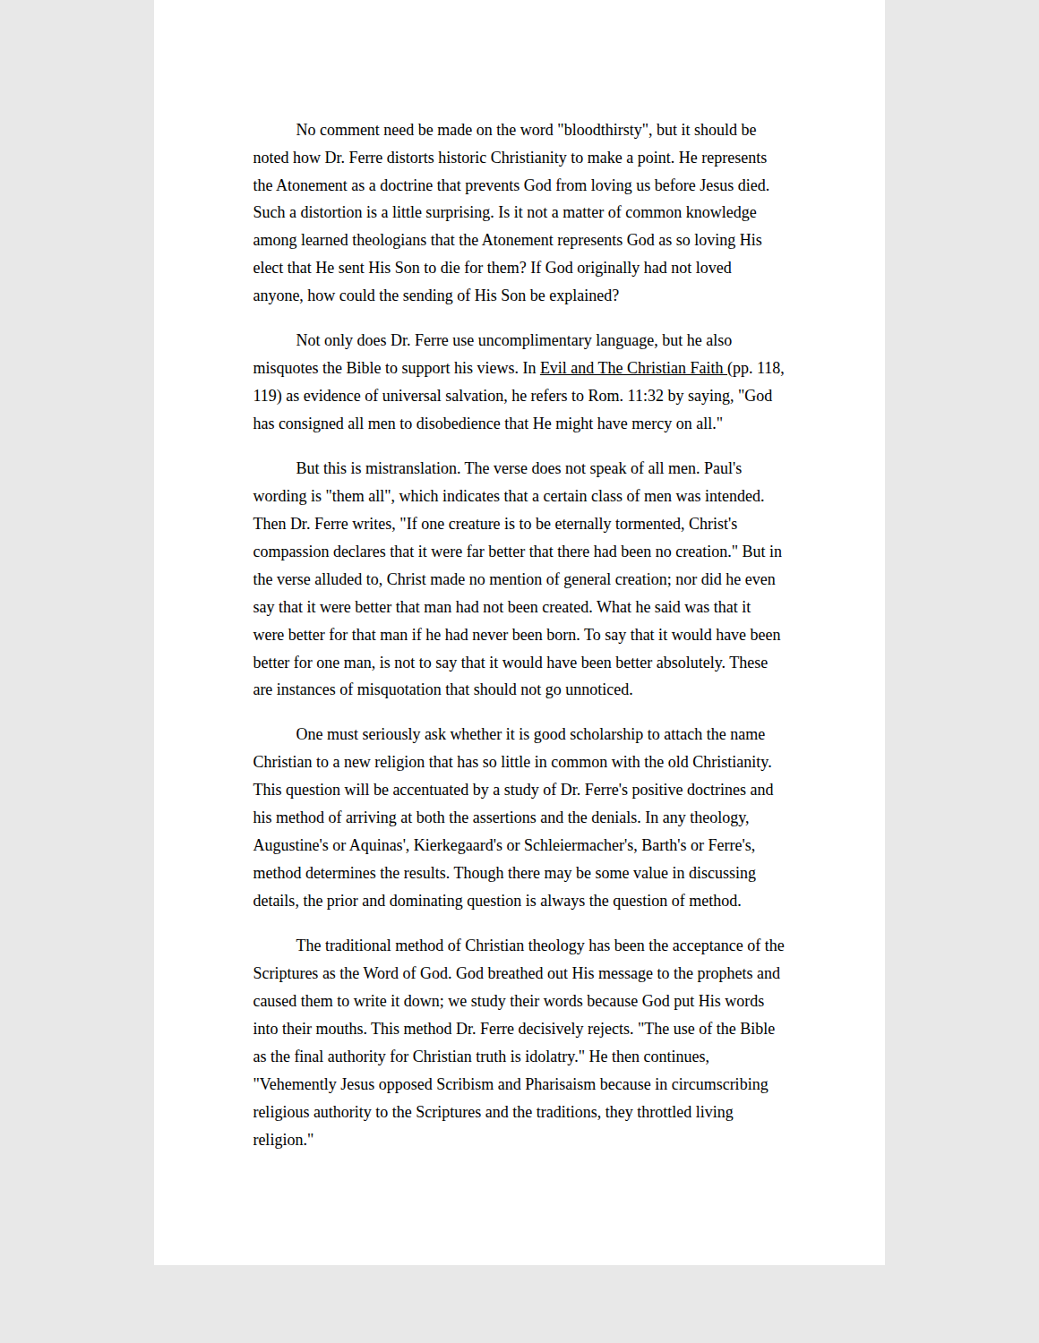No comment need be made on the word "bloodthirsty", but it should be noted how Dr. Ferre distorts historic Christianity to make a point. He represents the Atonement as a doctrine that prevents God from loving us before Jesus died. Such a distortion is a little surprising. Is it not a matter of common knowledge among learned theologians that the Atonement represents God as so loving His elect that He sent His Son to die for them? If God originally had not loved anyone, how could the sending of His Son be explained?
Not only does Dr. Ferre use uncomplimentary language, but he also misquotes the Bible to support his views. In Evil and The Christian Faith (pp. 118, 119) as evidence of universal salvation, he refers to Rom. 11:32 by saying, "God has consigned all men to disobedience that He might have mercy on all."
But this is mistranslation. The verse does not speak of all men. Paul's wording is "them all", which indicates that a certain class of men was intended. Then Dr. Ferre writes, "If one creature is to be eternally tormented, Christ's compassion declares that it were far better that there had been no creation." But in the verse alluded to, Christ made no mention of general creation; nor did he even say that it were better that man had not been created. What he said was that it were better for that man if he had never been born. To say that it would have been better for one man, is not to say that it would have been better absolutely. These are instances of misquotation that should not go unnoticed.
One must seriously ask whether it is good scholarship to attach the name Christian to a new religion that has so little in common with the old Christianity. This question will be accentuated by a study of Dr. Ferre's positive doctrines and his method of arriving at both the assertions and the denials. In any theology, Augustine's or Aquinas', Kierkegaard's or Schleiermacher's, Barth's or Ferre's, method determines the results. Though there may be some value in discussing details, the prior and dominating question is always the question of method.
The traditional method of Christian theology has been the acceptance of the Scriptures as the Word of God. God breathed out His message to the prophets and caused them to write it down; we study their words because God put His words into their mouths. This method Dr. Ferre decisively rejects. "The use of the Bible as the final authority for Christian truth is idolatry." He then continues, "Vehemently Jesus opposed Scribism and Pharisaism because in circumscribing religious authority to the Scriptures and the traditions, they throttled living religion."